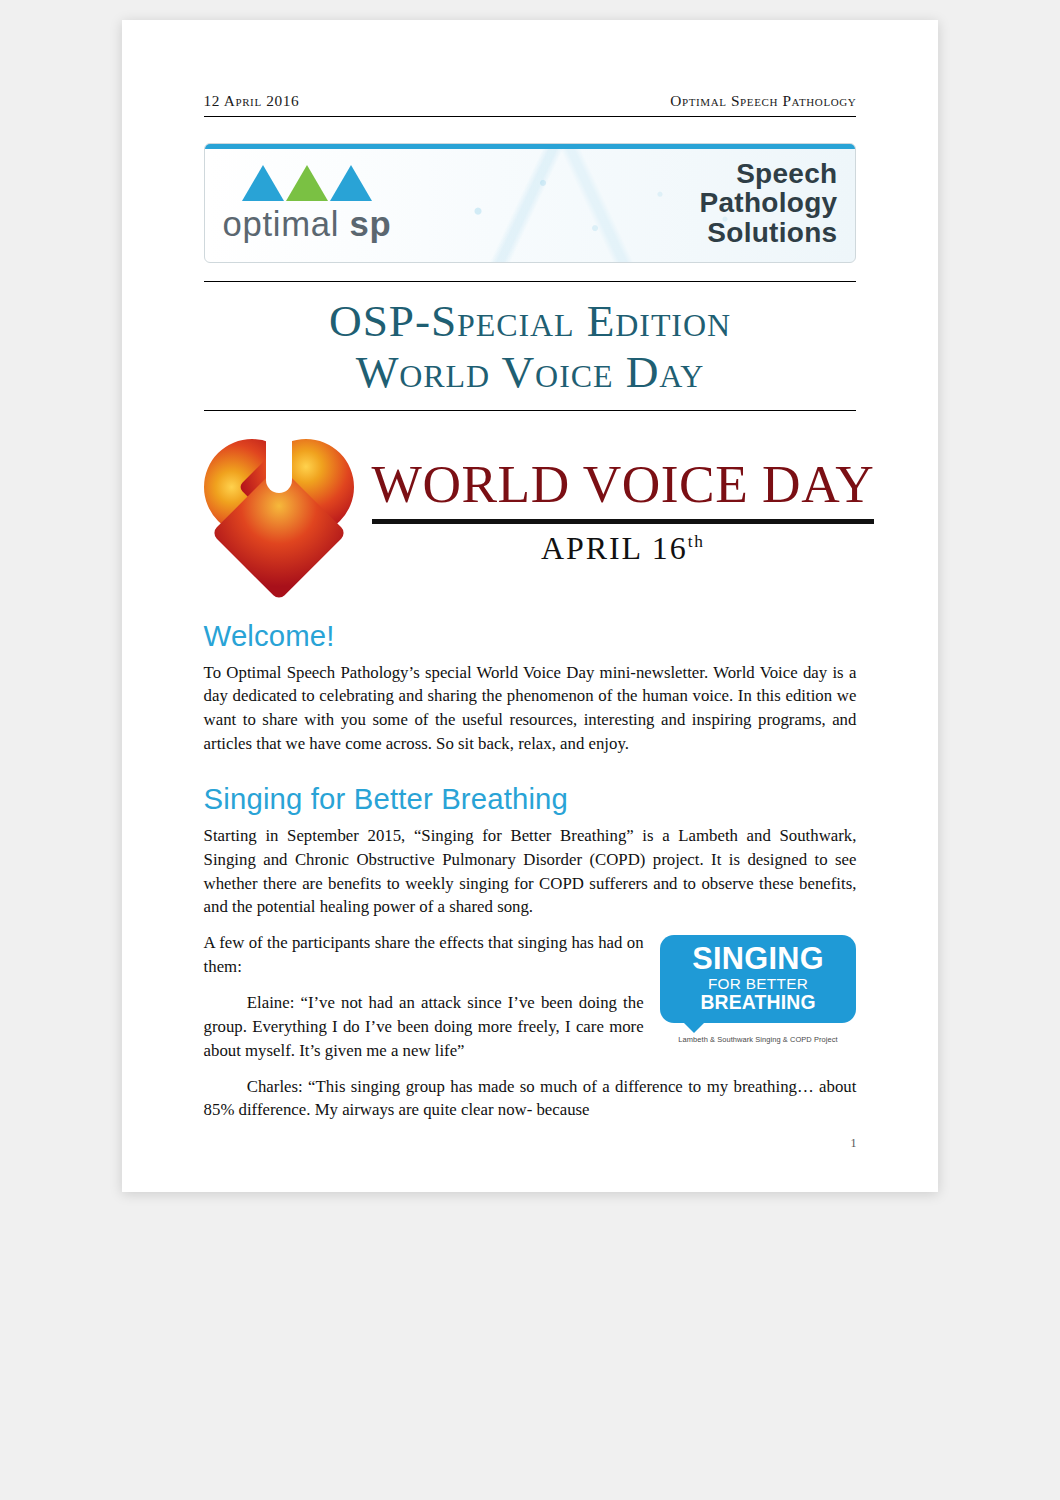12 April 2016 Optimal Speech Pathology
optimal sp
Speech
Pathology
Solutions
OSP-Special Edition
World Voice Day
WORLD VOICE DAY
APRIL 16th
Welcome!
To Optimal Speech Pathology’s special World Voice Day mini-newsletter. World Voice day is a day dedicated to celebrating and sharing the phenomenon of the human voice. In this edition we want to share with you some of the useful resources, interesting and inspiring programs, and articles that we have come across. So sit back, relax, and enjoy.
Singing for Better Breathing
Starting in September 2015, “Singing for Better Breathing” is a Lambeth and Southwark, Singing and Chronic Obstructive Pulmonary Disorder (COPD) project. It is designed to see whether there are benefits to weekly singing for COPD sufferers and to observe these benefits, and the potential healing power of a shared song.
SINGING
FOR BETTER
BREATHING
Lambeth & Southwark Singing & COPD Project
A few of the participants share the effects that singing has had on them:
Elaine: “I’ve not had an attack since I’ve been doing the group. Everything I do I’ve been doing more freely, I care more about myself. It’s given me a new life”
Charles: “This singing group has made so much of a difference to my breathing… about 85% difference. My airways are quite clear now- because
1